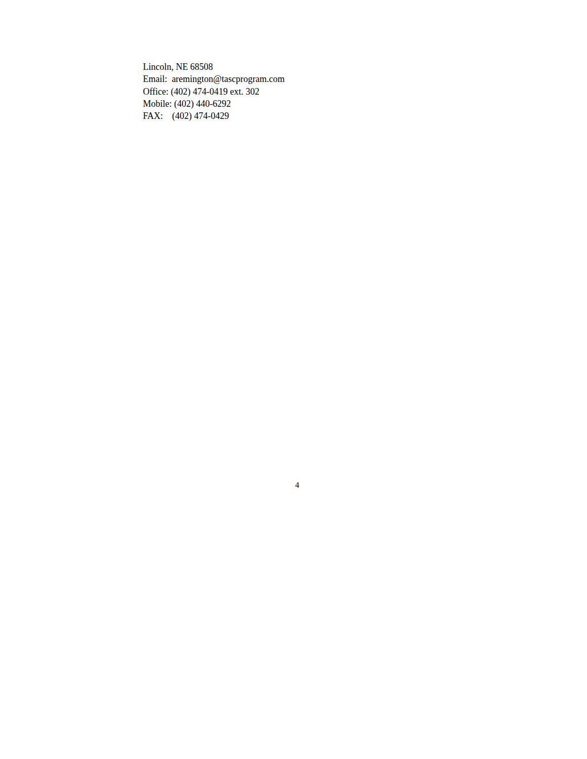Lincoln, NE 68508 Email: aremington@tascprogram.com Office: (402) 474-0419 ext. 302 Mobile: (402) 440-6292 FAX: (402) 474-0429
4